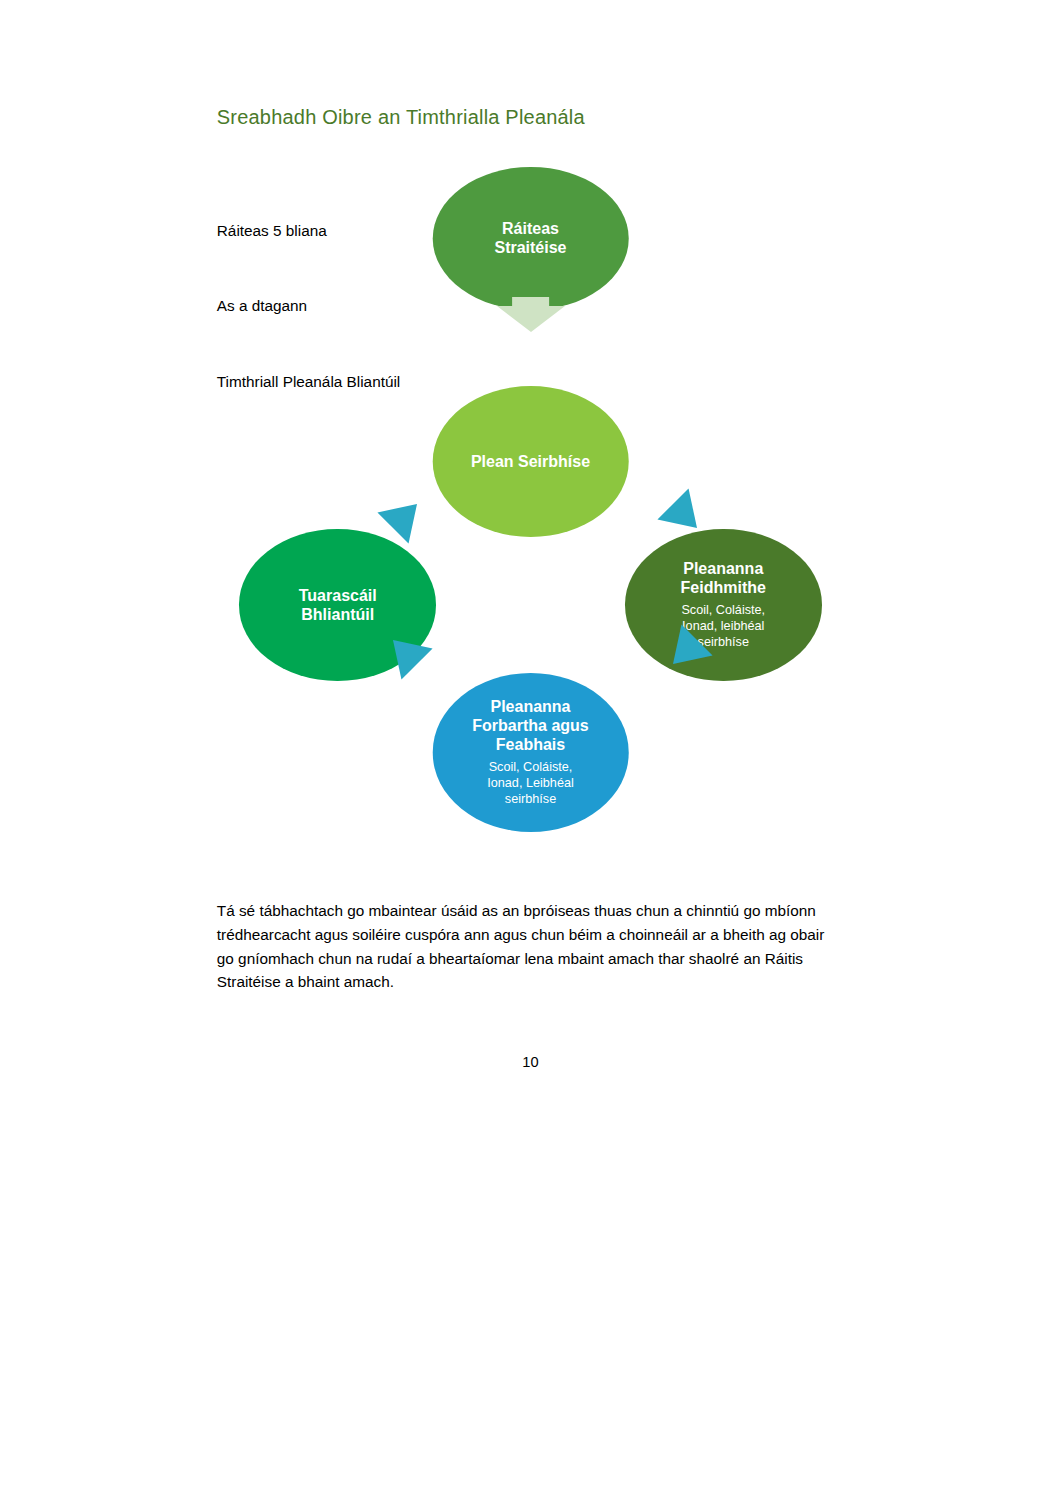Sreabhadh Oibre an Timthrialla Pleanála
Ráiteas 5 bliana
As a dtagann
Timthriall Pleanála Bliantúil
Ráiteas
Straitéise
Plean Seirbhíse
Pleananna
Feidhmithe
Scoil, Coláiste,
Ionad, leibhéal
seirbhíse
Pleananna
Forbartha agus
Feabhais
Scoil, Coláiste,
Ionad, Leibhéal
seirbhíse
Tuarascáil
Bhliantúil
Tá sé tábhachtach go mbaintear úsáid as an bpróiseas thuas chun a chinntiú go mbíonn trédhearcacht agus soiléire cuspóra ann agus chun béim a choinneáil ar a bheith ag obair go gníomhach chun na rudaí a bheartaíomar lena mbaint amach thar shaolré an Ráitis Straitéise a bhaint amach.
10